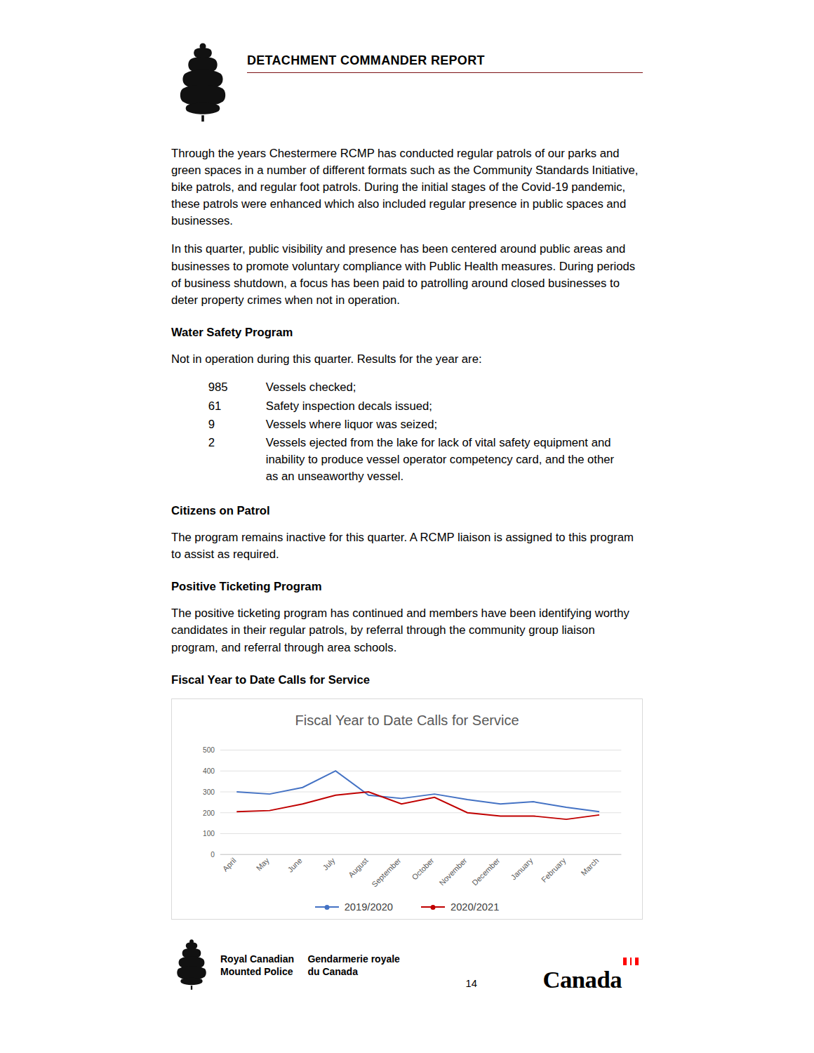DETACHMENT COMMANDER REPORT
Through the years Chestermere RCMP has conducted regular patrols of our parks and green spaces in a number of different formats such as the Community Standards Initiative, bike patrols, and regular foot patrols. During the initial stages of the Covid-19 pandemic, these patrols were enhanced which also included regular presence in public spaces and businesses.
In this quarter, public visibility and presence has been centered around public areas and businesses to promote voluntary compliance with Public Health measures. During periods of business shutdown, a focus has been paid to patrolling around closed businesses to deter property crimes when not in operation.
Water Safety Program
Not in operation during this quarter. Results for the year are:
| 985 | Vessels checked; |
| 61 | Safety inspection decals issued; |
| 9 | Vessels where liquor was seized; |
| 2 | Vessels ejected from the lake for lack of vital safety equipment and inability to produce vessel operator competency card, and the other as an unseaworthy vessel. |
Citizens on Patrol
The program remains inactive for this quarter. A RCMP liaison is assigned to this program to assist as required.
Positive Ticketing Program
The positive ticketing program has continued and members have been identifying worthy candidates in their regular patrols, by referral through the community group liaison program, and referral through area schools.
Fiscal Year to Date Calls for Service
Fiscal Year to Date Calls for Service
500 400 300 200 100 0 April May June July August September October November December January February March
2019/2020 2020/2021
Royal Canadian Gendarmerie royale
Mounted Police du Canada
14
Canada